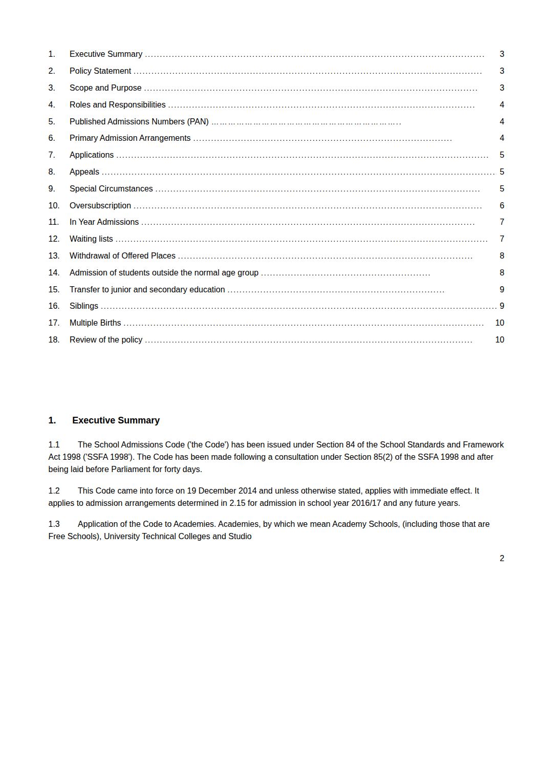1. Executive Summary .................................................................................................................. 3
2. Policy Statement ..................................................................................................................... 3
3. Scope and Purpose ................................................................................................................ 3
4. Roles and Responsibilities ....................................................................................................... 4
5. Published Admissions Numbers (PAN) ………………………………………………………….. 4
6. Primary Admission Arrangements ....................................................................................... 4
7. Applications ............................................................................................................................. 5
8. Appeals ..................................................................................................................................... 5
9. Special Circumstances ............................................................................................................. 5
10. Oversubscription ..................................................................................................................... 6
11. In Year Admissions ................................................................................................................ 7
12. Waiting lists ............................................................................................................................. 7
13. Withdrawal of Offered Places ................................................................................................... 8
14. Admission of students outside the normal age group ......................................................... 8
15. Transfer to junior and secondary education ......................................................................... 9
16. Siblings ..................................................................................................................................... 9
17. Multiple Births ......................................................................................................................... 10
18. Review of the policy .............................................................................................................. 10
1. Executive Summary
1.1 The School Admissions Code ('the Code') has been issued under Section 84 of the School Standards and Framework Act 1998 ('SSFA 1998'). The Code has been made following a consultation under Section 85(2) of the SSFA 1998 and after being laid before Parliament for forty days.
1.2 This Code came into force on 19 December 2014 and unless otherwise stated, applies with immediate effect. It applies to admission arrangements determined in 2.15 for admission in school year 2016/17 and any future years.
1.3 Application of the Code to Academies. Academies, by which we mean Academy Schools, (including those that are Free Schools), University Technical Colleges and Studio
2